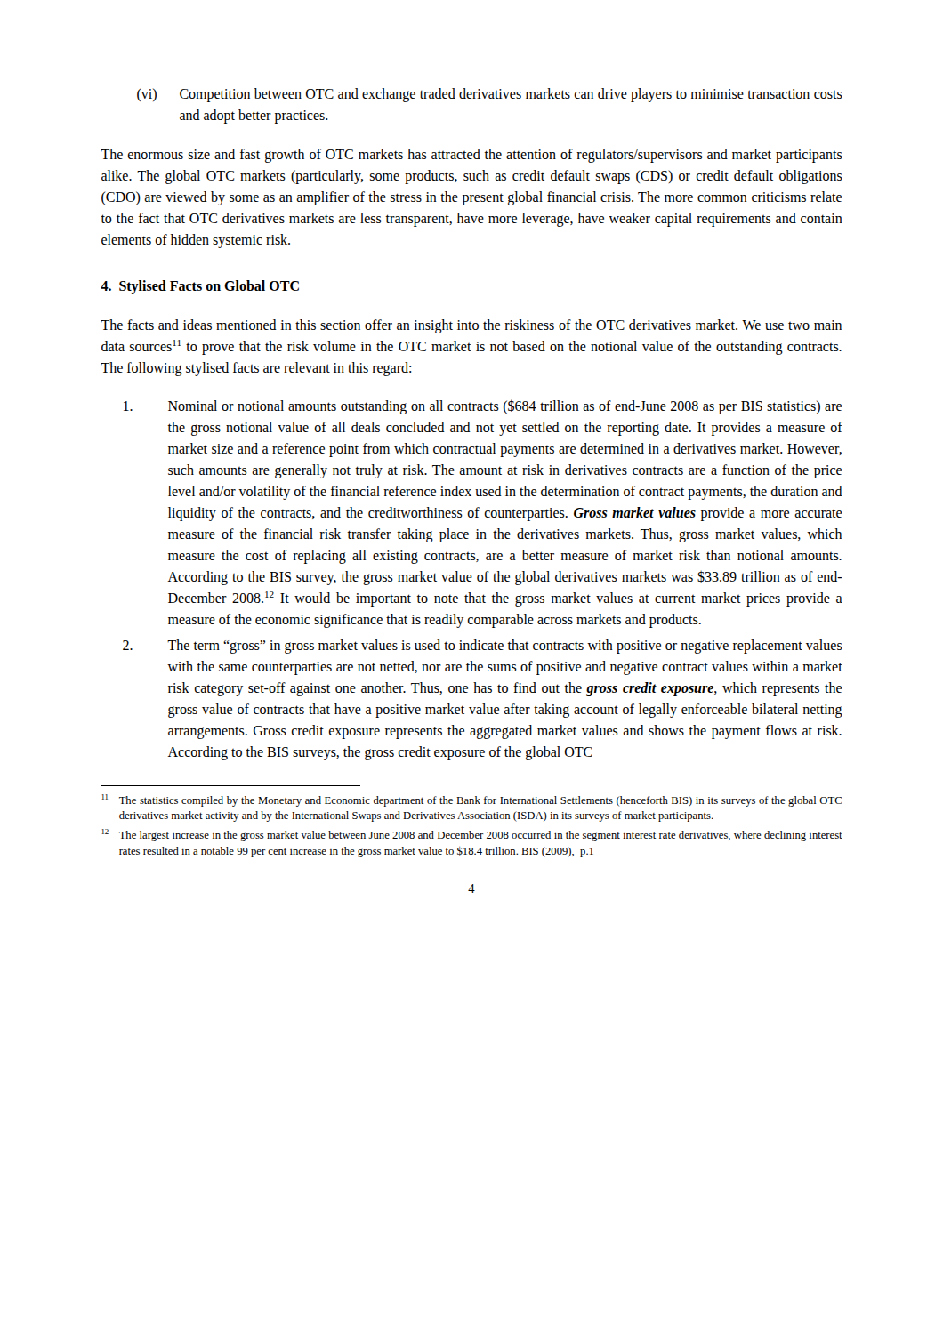(vi)
Competition between OTC and exchange traded derivatives markets can drive players to minimise transaction costs and adopt better practices.
The enormous size and fast growth of OTC markets has attracted the attention of regulators/supervisors and market participants alike. The global OTC markets (particularly, some products, such as credit default swaps (CDS) or credit default obligations (CDO) are viewed by some as an amplifier of the stress in the present global financial crisis. The more common criticisms relate to the fact that OTC derivatives markets are less transparent, have more leverage, have weaker capital requirements and contain elements of hidden systemic risk.
4. Stylised Facts on Global OTC
The facts and ideas mentioned in this section offer an insight into the riskiness of the OTC derivatives market. We use two main data sources11 to prove that the risk volume in the OTC market is not based on the notional value of the outstanding contracts. The following stylised facts are relevant in this regard:
Nominal or notional amounts outstanding on all contracts ($684 trillion as of end-June 2008 as per BIS statistics) are the gross notional value of all deals concluded and not yet settled on the reporting date. It provides a measure of market size and a reference point from which contractual payments are determined in a derivatives market. However, such amounts are generally not truly at risk. The amount at risk in derivatives contracts are a function of the price level and/or volatility of the financial reference index used in the determination of contract payments, the duration and liquidity of the contracts, and the creditworthiness of counterparties. Gross market values provide a more accurate measure of the financial risk transfer taking place in the derivatives markets. Thus, gross market values, which measure the cost of replacing all existing contracts, are a better measure of market risk than notional amounts. According to the BIS survey, the gross market value of the global derivatives markets was $33.89 trillion as of end-December 2008.12 It would be important to note that the gross market values at current market prices provide a measure of the economic significance that is readily comparable across markets and products.
The term “gross” in gross market values is used to indicate that contracts with positive or negative replacement values with the same counterparties are not netted, nor are the sums of positive and negative contract values within a market risk category set-off against one another. Thus, one has to find out the gross credit exposure, which represents the gross value of contracts that have a positive market value after taking account of legally enforceable bilateral netting arrangements. Gross credit exposure represents the aggregated market values and shows the payment flows at risk. According to the BIS surveys, the gross credit exposure of the global OTC
11
The statistics compiled by the Monetary and Economic department of the Bank for International Settlements (henceforth BIS) in its surveys of the global OTC derivatives market activity and by the International Swaps and Derivatives Association (ISDA) in its surveys of market participants.
12
The largest increase in the gross market value between June 2008 and December 2008 occurred in the segment interest rate derivatives, where declining interest rates resulted in a notable 99 per cent increase in the gross market value to $18.4 trillion. BIS (2009), p.1
4